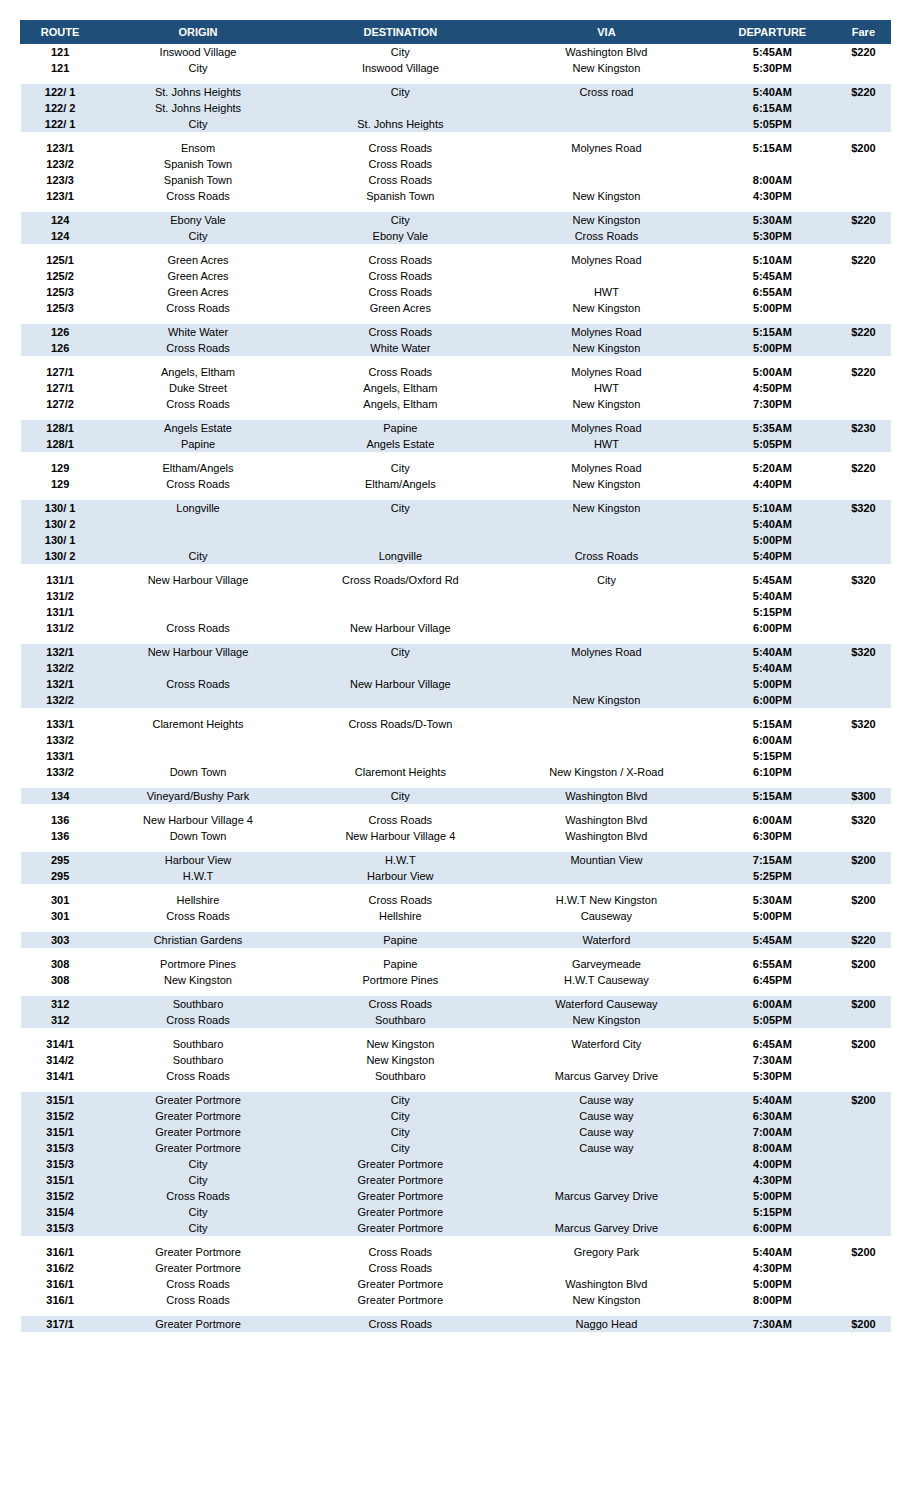| ROUTE | ORIGIN | DESTINATION | VIA | DEPARTURE | Fare |
| --- | --- | --- | --- | --- | --- |
| 121 | Inswood Village | City | Washington Blvd | 5:45AM | $220 |
| 121 | City | Inswood Village | New Kingston | 5:30PM | |
| 122/ 1 | St. Johns Heights | City | Cross road | 5:40AM | $220 |
| 122/ 2 | St. Johns Heights | | | 6:15AM | |
| 122/ 1 | City | St. Johns Heights | | 5:05PM | |
| 123/1 | Ensom | Cross Roads | Molynes Road | 5:15AM | $200 |
| 123/2 | Spanish Town | Cross Roads | | | |
| 123/3 | Spanish Town | Cross Roads | | 8:00AM | |
| 123/1 | Cross Roads | Spanish Town | New Kingston | 4:30PM | |
| 124 | Ebony Vale | City | New Kingston | 5:30AM | $220 |
| 124 | City | Ebony Vale | Cross Roads | 5:30PM | |
| 125/1 | Green Acres | Cross Roads | Molynes Road | 5:10AM | $220 |
| 125/2 | Green Acres | Cross Roads | | 5:45AM | |
| 125/3 | Green Acres | Cross Roads | HWT | 6:55AM | |
| 125/3 | Cross Roads | Green Acres | New Kingston | 5:00PM | |
| 126 | White Water | Cross Roads | Molynes Road | 5:15AM | $220 |
| 126 | Cross Roads | White Water | New Kingston | 5:00PM | |
| 127/1 | Angels, Eltham | Cross Roads | Molynes Road | 5:00AM | $220 |
| 127/1 | Duke Street | Angels, Eltham | HWT | 4:50PM | |
| 127/2 | Cross Roads | Angels, Eltham | New Kingston | 7:30PM | |
| 128/1 | Angels Estate | Papine | Molynes Road | 5:35AM | $230 |
| 128/1 | Papine | Angels Estate | HWT | 5:05PM | |
| 129 | Eltham/Angels | City | Molynes Road | 5:20AM | $220 |
| 129 | Cross Roads | Eltham/Angels | New Kingston | 4:40PM | |
| 130/ 1 | Longville | City | New Kingston | 5:10AM | $320 |
| 130/ 2 | | | | 5:40AM | |
| 130/ 1 | | | | 5:00PM | |
| 130/ 2 | City | Longville | Cross Roads | 5:40PM | |
| 131/1 | New Harbour Village | Cross Roads/Oxford Rd | City | 5:45AM | $320 |
| 131/2 | | | | 5:40AM | |
| 131/1 | | | | 5:15PM | |
| 131/2 | Cross Roads | New Harbour Village | | 6:00PM | |
| 132/1 | New Harbour Village | City | Molynes Road | 5:40AM | $320 |
| 132/2 | | | | 5:40AM | |
| 132/1 | Cross Roads | New Harbour Village | | 5:00PM | |
| 132/2 | | | New Kingston | 6:00PM | |
| 133/1 | Claremont Heights | Cross Roads/D-Town | | 5:15AM | $320 |
| 133/2 | | | | 6:00AM | |
| 133/1 | | | | 5:15PM | |
| 133/2 | Down Town | Claremont Heights | New Kingston / X-Road | 6:10PM | |
| 134 | Vineyard/Bushy Park | City | Washington Blvd | 5:15AM | $300 |
| 136 | New Harbour Village 4 | Cross Roads | Washington Blvd | 6:00AM | $320 |
| 136 | Down Town | New Harbour Village 4 | Washington Blvd | 6:30PM | |
| 295 | Harbour View | H.W.T | Mountian View | 7:15AM | $200 |
| 295 | H.W.T | Harbour View | | 5:25PM | |
| 301 | Hellshire | Cross Roads | H.W.T New Kingston | 5:30AM | $200 |
| 301 | Cross Roads | Hellshire | Causeway | 5:00PM | |
| 303 | Christian Gardens | Papine | Waterford | 5:45AM | $220 |
| 308 | Portmore Pines | Papine | Garveymeade | 6:55AM | $200 |
| 308 | New Kingston | Portmore Pines | H.W.T Causeway | 6:45PM | |
| 312 | Southbaro | Cross Roads | Waterford Causeway | 6:00AM | $200 |
| 312 | Cross Roads | Southbaro | New Kingston | 5:05PM | |
| 314/1 | Southbaro | New Kingston | Waterford City | 6:45AM | $200 |
| 314/2 | Southbaro | New Kingston | | 7:30AM | |
| 314/1 | Cross Roads | Southbaro | Marcus Garvey Drive | 5:30PM | |
| 315/1 | Greater Portmore | City | Cause way | 5:40AM | $200 |
| 315/2 | Greater Portmore | City | Cause way | 6:30AM | |
| 315/1 | Greater Portmore | City | Cause way | 7:00AM | |
| 315/3 | Greater Portmore | City | Cause way | 8:00AM | |
| 315/3 | City | Greater Portmore | | 4:00PM | |
| 315/1 | City | Greater Portmore | | 4:30PM | |
| 315/2 | Cross Roads | Greater Portmore | Marcus Garvey Drive | 5:00PM | |
| 315/4 | City | Greater Portmore | | 5:15PM | |
| 315/3 | City | Greater Portmore | Marcus Garvey Drive | 6:00PM | |
| 316/1 | Greater Portmore | Cross Roads | Gregory Park | 5:40AM | $200 |
| 316/2 | Greater Portmore | Cross Roads | | 4:30PM | |
| 316/1 | Cross Roads | Greater Portmore | Washington Blvd | 5:00PM | |
| 316/1 | Cross Roads | Greater Portmore | New Kingston | 8:00PM | |
| 317/1 | Greater Portmore | Cross Roads | Naggo Head | 7:30AM | $200 |